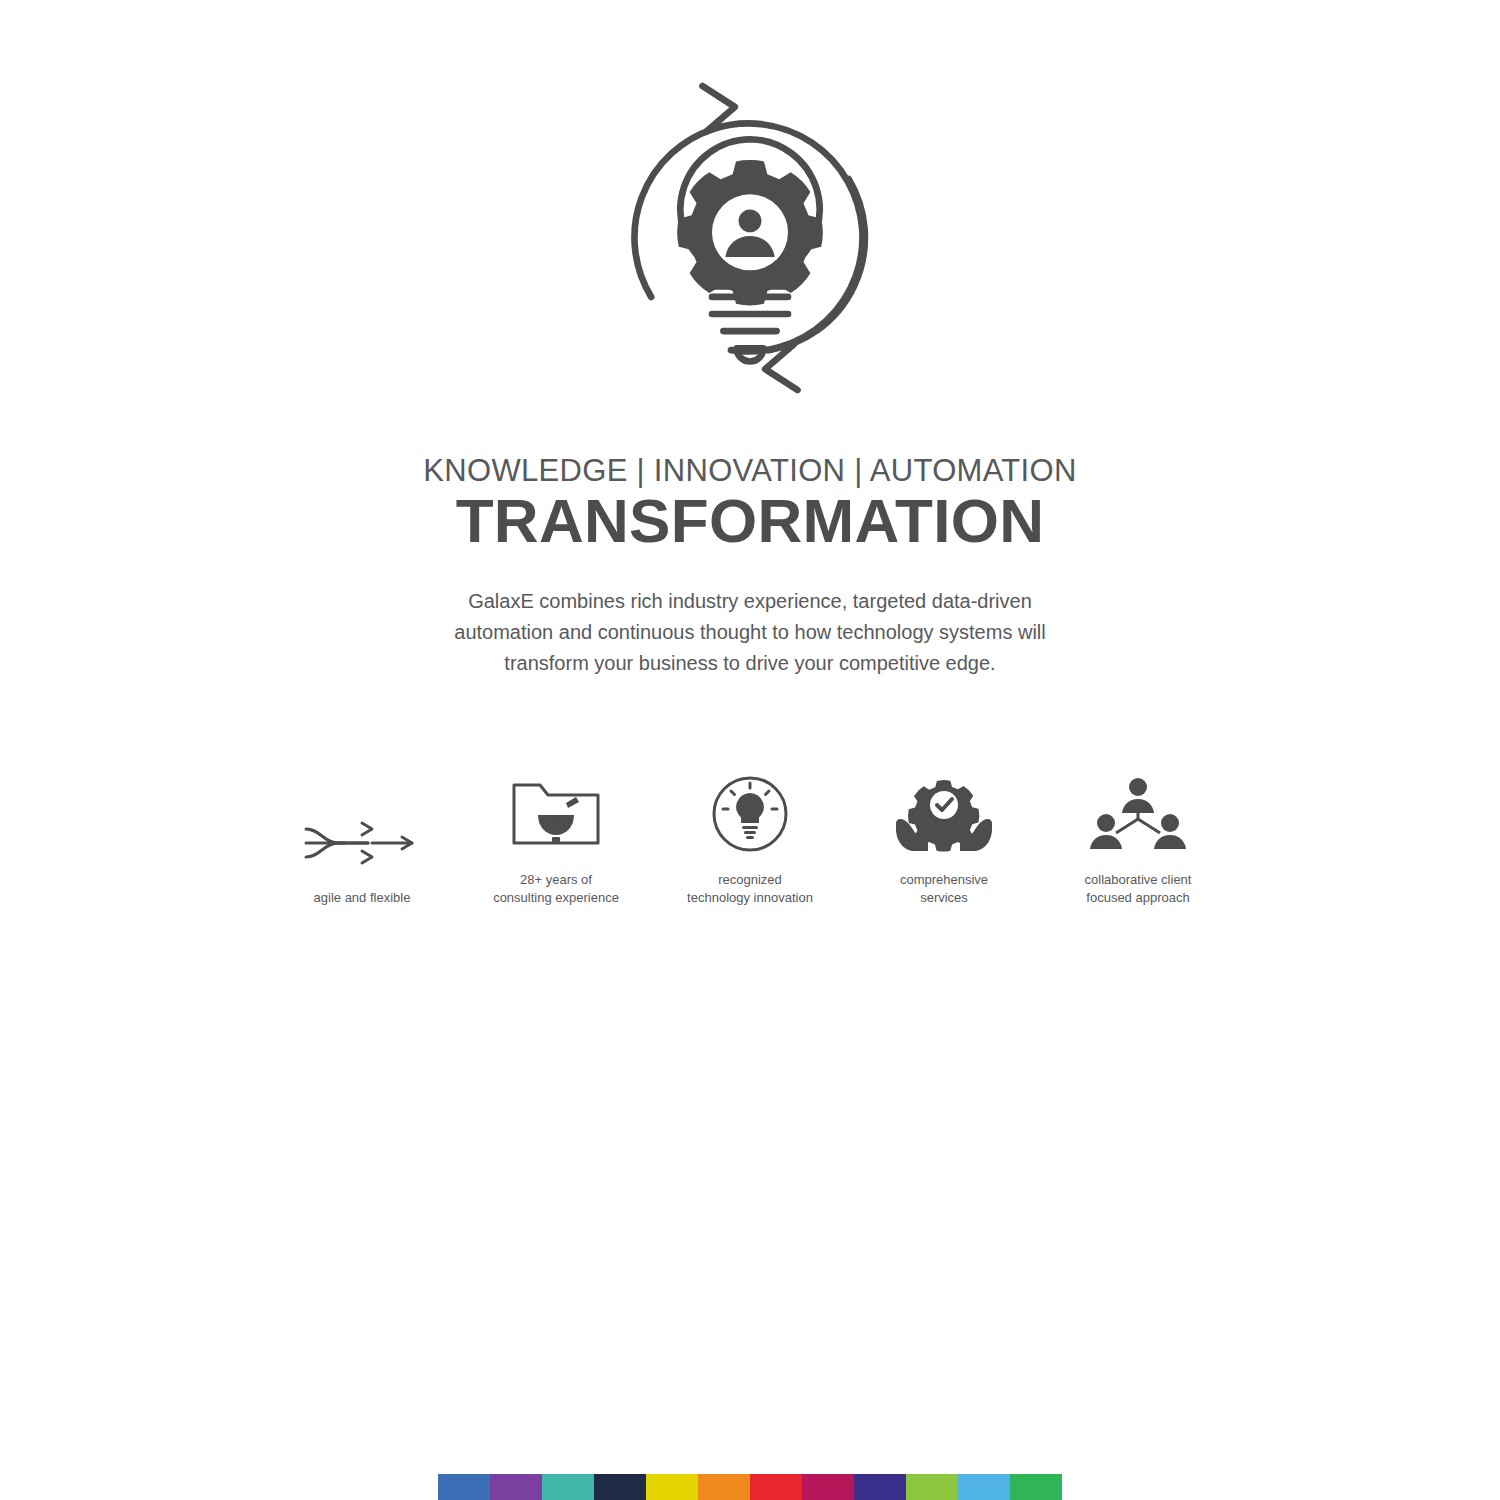KNOWLEDGE | INNOVATION | AUTOMATION
TRANSFORMATION
GalaxE combines rich industry experience, targeted data-driven automation and continuous thought to how technology systems will transform your business to drive your competitive edge.
agile and flexible
28+ years of
consulting experience
recognized
technology innovation
comprehensive
services
collaborative client
focused approach